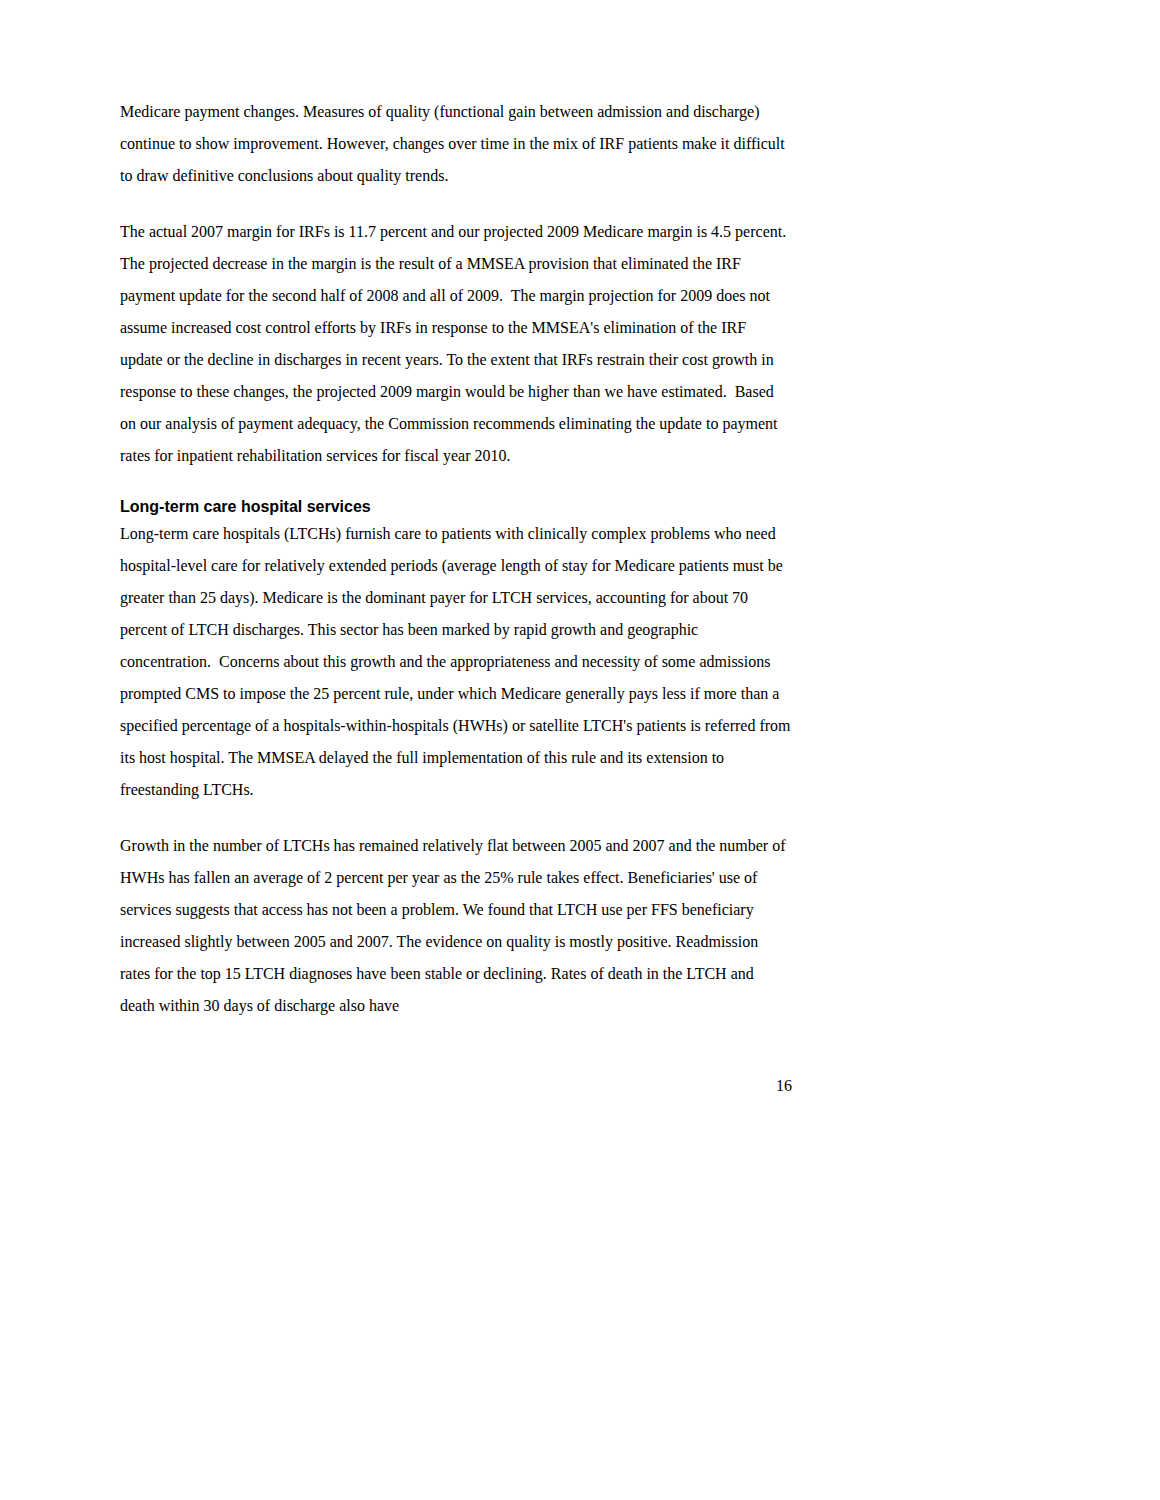Medicare payment changes. Measures of quality (functional gain between admission and discharge) continue to show improvement. However, changes over time in the mix of IRF patients make it difficult to draw definitive conclusions about quality trends.
The actual 2007 margin for IRFs is 11.7 percent and our projected 2009 Medicare margin is 4.5 percent. The projected decrease in the margin is the result of a MMSEA provision that eliminated the IRF payment update for the second half of 2008 and all of 2009. The margin projection for 2009 does not assume increased cost control efforts by IRFs in response to the MMSEA's elimination of the IRF update or the decline in discharges in recent years. To the extent that IRFs restrain their cost growth in response to these changes, the projected 2009 margin would be higher than we have estimated. Based on our analysis of payment adequacy, the Commission recommends eliminating the update to payment rates for inpatient rehabilitation services for fiscal year 2010.
Long-term care hospital services
Long-term care hospitals (LTCHs) furnish care to patients with clinically complex problems who need hospital-level care for relatively extended periods (average length of stay for Medicare patients must be greater than 25 days). Medicare is the dominant payer for LTCH services, accounting for about 70 percent of LTCH discharges. This sector has been marked by rapid growth and geographic concentration. Concerns about this growth and the appropriateness and necessity of some admissions prompted CMS to impose the 25 percent rule, under which Medicare generally pays less if more than a specified percentage of a hospitals-within-hospitals (HWHs) or satellite LTCH's patients is referred from its host hospital. The MMSEA delayed the full implementation of this rule and its extension to freestanding LTCHs.
Growth in the number of LTCHs has remained relatively flat between 2005 and 2007 and the number of HWHs has fallen an average of 2 percent per year as the 25% rule takes effect. Beneficiaries' use of services suggests that access has not been a problem. We found that LTCH use per FFS beneficiary increased slightly between 2005 and 2007. The evidence on quality is mostly positive. Readmission rates for the top 15 LTCH diagnoses have been stable or declining. Rates of death in the LTCH and death within 30 days of discharge also have
16